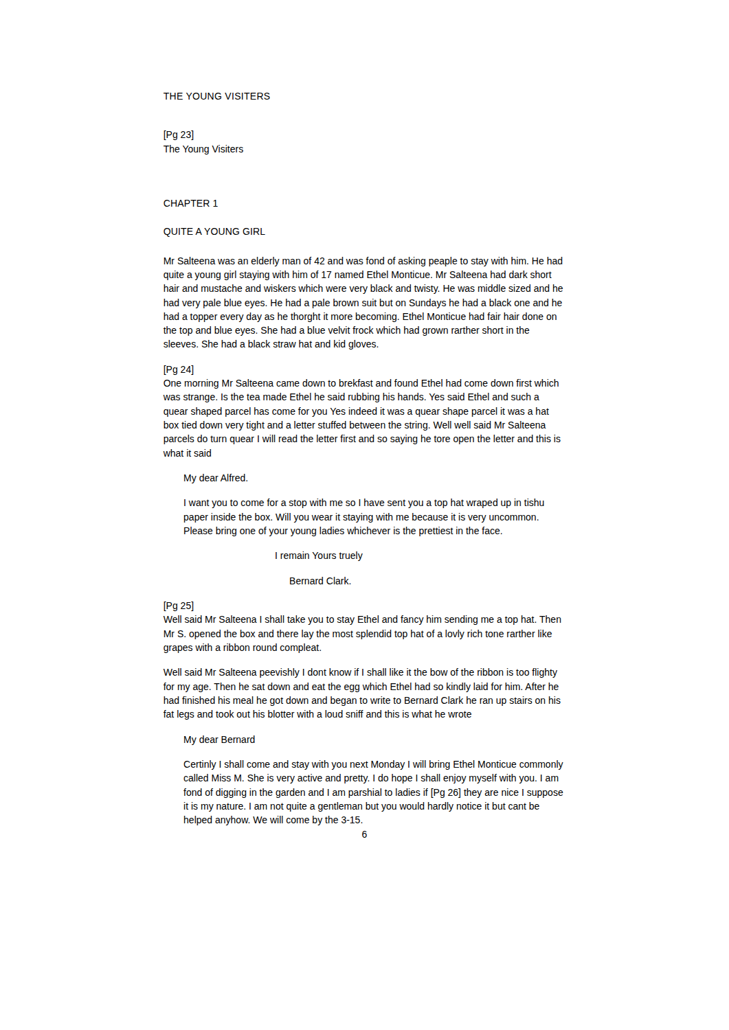THE YOUNG VISITERS
[Pg 23]
The Young Visiters
CHAPTER 1
QUITE A YOUNG GIRL
Mr Salteena was an elderly man of 42 and was fond of asking peaple to stay with him. He had quite a young girl staying with him of 17 named Ethel Monticue. Mr Salteena had dark short hair and mustache and wiskers which were very black and twisty. He was middle sized and he had very pale blue eyes. He had a pale brown suit but on Sundays he had a black one and he had a topper every day as he thorght it more becoming. Ethel Monticue had fair hair done on the top and blue eyes. She had a blue velvit frock which had grown rarther short in the sleeves. She had a black straw hat and kid gloves.
[Pg 24]
One morning Mr Salteena came down to brekfast and found Ethel had come down first which was strange. Is the tea made Ethel he said rubbing his hands. Yes said Ethel and such a quear shaped parcel has come for you Yes indeed it was a quear shape parcel it was a hat box tied down very tight and a letter stuffed between the string. Well well said Mr Salteena parcels do turn quear I will read the letter first and so saying he tore open the letter and this is what it said
My dear Alfred.
I want you to come for a stop with me so I have sent you a top hat wraped up in tishu paper inside the box. Will you wear it staying with me because it is very uncommon. Please bring one of your young ladies whichever is the prettiest in the face.
I remain Yours truely
Bernard Clark.
[Pg 25]
Well said Mr Salteena I shall take you to stay Ethel and fancy him sending me a top hat. Then Mr S. opened the box and there lay the most splendid top hat of a lovly rich tone rarther like grapes with a ribbon round compleat.
Well said Mr Salteena peevishly I dont know if I shall like it the bow of the ribbon is too flighty for my age. Then he sat down and eat the egg which Ethel had so kindly laid for him. After he had finished his meal he got down and began to write to Bernard Clark he ran up stairs on his fat legs and took out his blotter with a loud sniff and this is what he wrote
My dear Bernard
Certinly I shall come and stay with you next Monday I will bring Ethel Monticue commonly called Miss M. She is very active and pretty. I do hope I shall enjoy myself with you. I am fond of digging in the garden and I am parshial to ladies if [Pg 26] they are nice I suppose it is my nature. I am not quite a gentleman but you would hardly notice it but cant be helped anyhow. We will come by the 3-15.
6